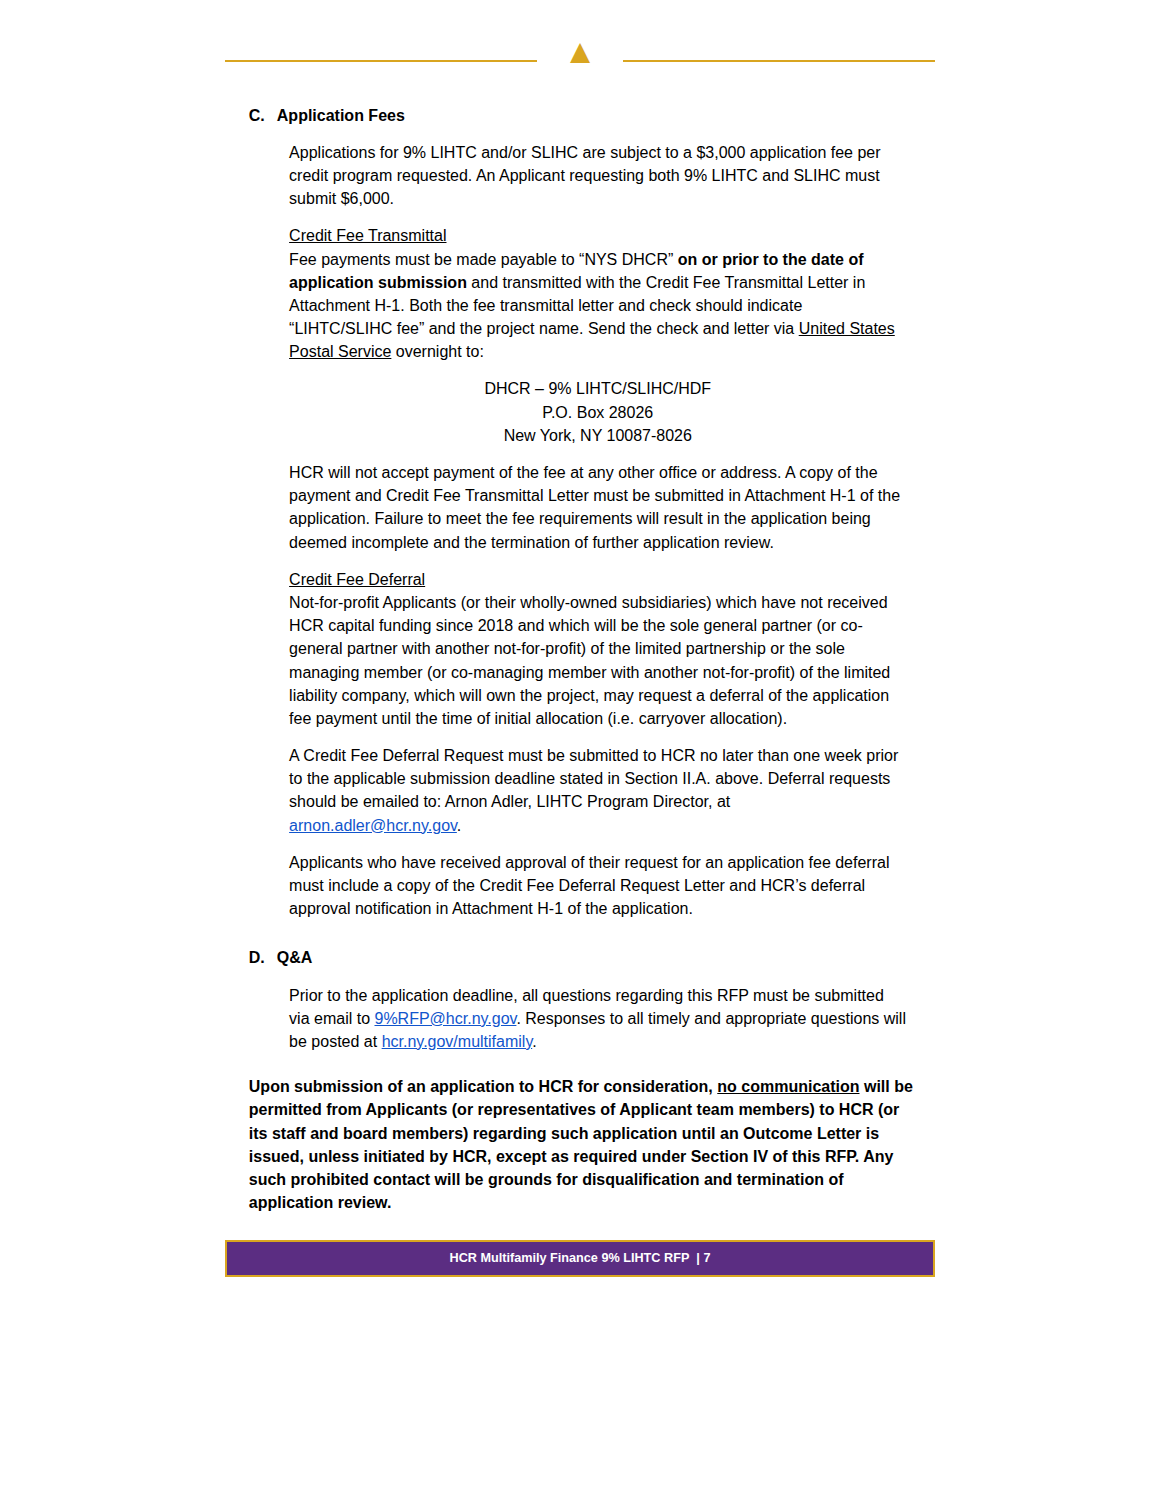▲
C. Application Fees
Applications for 9% LIHTC and/or SLIHC are subject to a $3,000 application fee per credit program requested. An Applicant requesting both 9% LIHTC and SLIHC must submit $6,000.
Credit Fee Transmittal
Fee payments must be made payable to “NYS DHCR” on or prior to the date of application submission and transmitted with the Credit Fee Transmittal Letter in Attachment H-1. Both the fee transmittal letter and check should indicate “LIHTC/SLIHC fee” and the project name. Send the check and letter via United States Postal Service overnight to:
DHCR – 9% LIHTC/SLIHC/HDF
P.O. Box 28026
New York, NY 10087-8026
HCR will not accept payment of the fee at any other office or address. A copy of the payment and Credit Fee Transmittal Letter must be submitted in Attachment H-1 of the application. Failure to meet the fee requirements will result in the application being deemed incomplete and the termination of further application review.
Credit Fee Deferral
Not-for-profit Applicants (or their wholly-owned subsidiaries) which have not received HCR capital funding since 2018 and which will be the sole general partner (or co-general partner with another not-for-profit) of the limited partnership or the sole managing member (or co-managing member with another not-for-profit) of the limited liability company, which will own the project, may request a deferral of the application fee payment until the time of initial allocation (i.e. carryover allocation).
A Credit Fee Deferral Request must be submitted to HCR no later than one week prior to the applicable submission deadline stated in Section II.A. above. Deferral requests should be emailed to: Arnon Adler, LIHTC Program Director, at arnon.adler@hcr.ny.gov.
Applicants who have received approval of their request for an application fee deferral must include a copy of the Credit Fee Deferral Request Letter and HCR’s deferral approval notification in Attachment H-1 of the application.
D. Q&A
Prior to the application deadline, all questions regarding this RFP must be submitted via email to 9%RFP@hcr.ny.gov. Responses to all timely and appropriate questions will be posted at hcr.ny.gov/multifamily.
Upon submission of an application to HCR for consideration, no communication will be permitted from Applicants (or representatives of Applicant team members) to HCR (or its staff and board members) regarding such application until an Outcome Letter is issued, unless initiated by HCR, except as required under Section IV of this RFP. Any such prohibited contact will be grounds for disqualification and termination of application review.
HCR Multifamily Finance 9% LIHTC RFP | 7